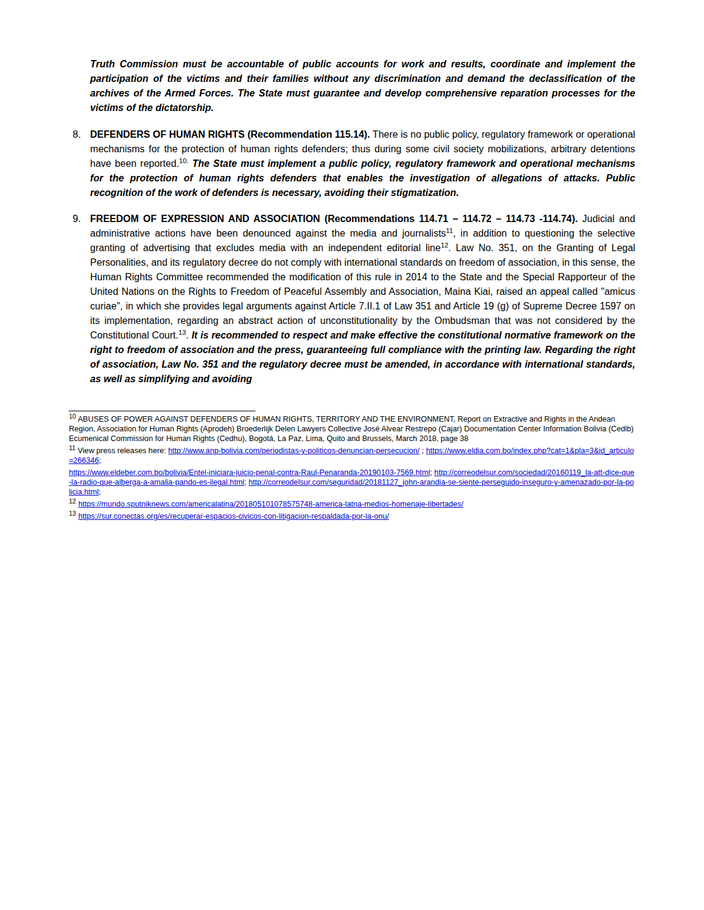Truth Commission must be accountable of public accounts for work and results, coordinate and implement the participation of the victims and their families without any discrimination and demand the declassification of the archives of the Armed Forces. The State must guarantee and develop comprehensive reparation processes for the victims of the dictatorship.
DEFENDERS OF HUMAN RIGHTS (Recommendation 115.14). There is no public policy, regulatory framework or operational mechanisms for the protection of human rights defenders; thus during some civil society mobilizations, arbitrary detentions have been reported.10. The State must implement a public policy, regulatory framework and operational mechanisms for the protection of human rights defenders that enables the investigation of allegations of attacks. Public recognition of the work of defenders is necessary, avoiding their stigmatization.
FREEDOM OF EXPRESSION AND ASSOCIATION (Recommendations 114.71 – 114.72 – 114.73 -114.74). Judicial and administrative actions have been denounced against the media and journalists11, in addition to questioning the selective granting of advertising that excludes media with an independent editorial line12. Law No. 351, on the Granting of Legal Personalities, and its regulatory decree do not comply with international standards on freedom of association, in this sense, the Human Rights Committee recommended the modification of this rule in 2014 to the State and the Special Rapporteur of the United Nations on the Rights to Freedom of Peaceful Assembly and Association, Maina Kiai, raised an appeal called "amicus curiae", in which she provides legal arguments against Article 7.II.1 of Law 351 and Article 19 (g) of Supreme Decree 1597 on its implementation, regarding an abstract action of unconstitutionality by the Ombudsman that was not considered by the Constitutional Court.13. It is recommended to respect and make effective the constitutional normative framework on the right to freedom of association and the press, guaranteeing full compliance with the printing law. Regarding the right of association, Law No. 351 and the regulatory decree must be amended, in accordance with international standards, as well as simplifying and avoiding
10 ABUSES OF POWER AGAINST DEFENDERS OF HUMAN RIGHTS, TERRITORY AND THE ENVIRONMENT, Report on Extractive and Rights in the Andean Region, Association for Human Rights (Aprodeh) Broederlijk Delen Lawyers Collective José Alvear Restrepo (Cajar) Documentation Center Information Bolivia (Cedib) Ecumenical Commission for Human Rights (Cedhu), Bogotá, La Paz, Lima, Quito and Brussels, March 2018, page 38
11 View press releases here: http://www.anp-bolivia.com/periodistas-y-politicos-denuncian-persecucion/ ; https://www.eldia.com.bo/index.php?cat=1&pla=3&id_articulo=266346;
https://www.eldeber.com.bo/bolivia/Entel-iniciara-juicio-penal-contra-Raul-Penaranda-20190103-7569.html; http://correodelsur.com/sociedad/20160119_la-att-dice-que-la-radio-que-alberga-a-amalia-pando-es-ilegal.html; http://correodelsur.com/seguridad/20181127_john-arandia-se-siente-perseguido-inseguro-y-amenazado-por-la-policia.html;
12 https://mundo.sputniknews.com/americalatina/201805101078575748-america-latna-medios-homenaje-libertades/
13 https://sur.conectas.org/es/recuperar-espacios-civicos-con-litigacion-respaldada-por-la-onu/